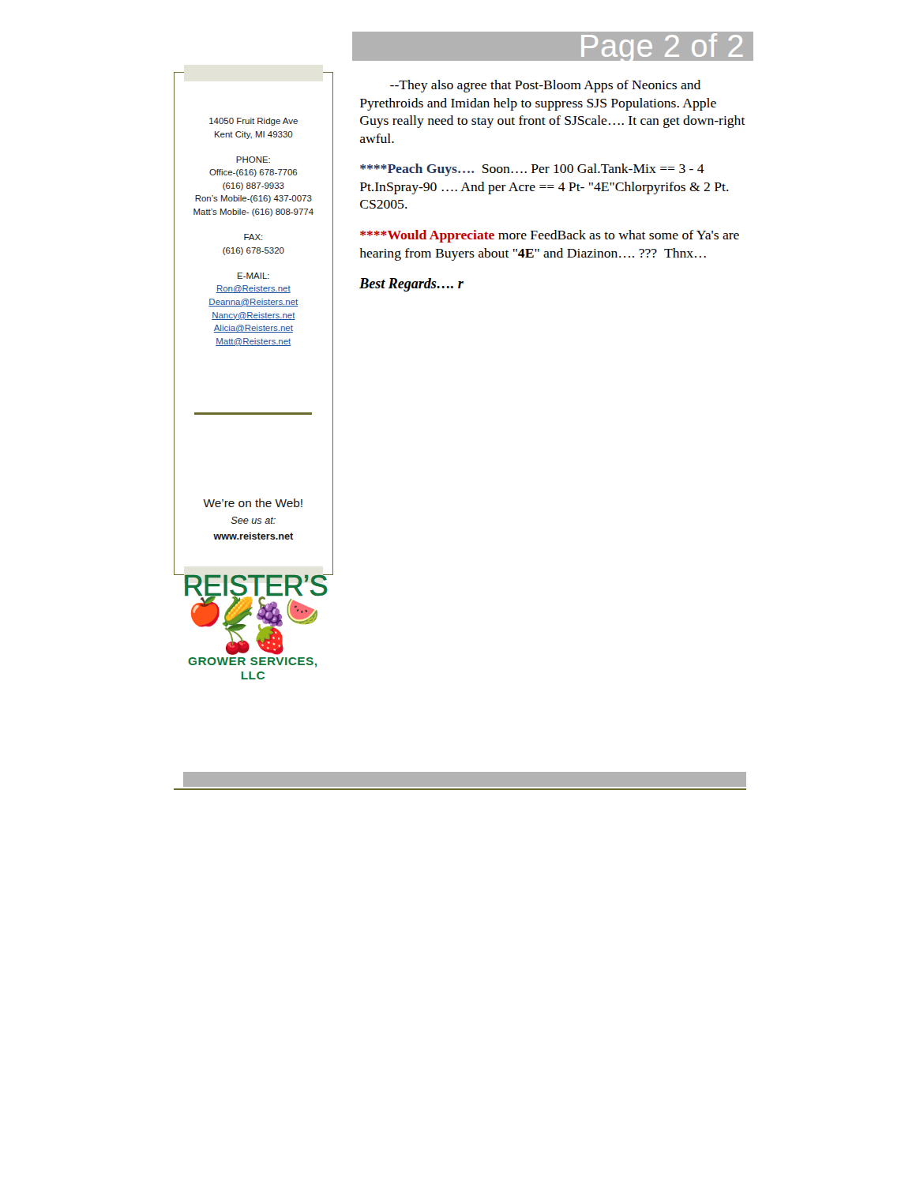Page 2 of 2
14050 Fruit Ridge Ave
Kent City, MI 49330
PHONE:
Office-(616) 678-7706
(616) 887-9933
Ron’s Mobile-(616) 437-0073
Matt’s Mobile- (616) 808-9774
FAX:
(616) 678-5320
E-MAIL:
Ron@Reisters.net
Deanna@Reisters.net
Nancy@Reisters.net
Alicia@Reisters.net
Matt@Reisters.net
We’re on the Web!
See us at:
www.reisters.net
REISTER’S
🍎🌽🍇🍉🍒🍓
GROWER SERVICES, LLC
--They also agree that Post-Bloom Apps of Neonics and Pyrethroids and Imidan help to suppress SJS Populations. Apple Guys really need to stay out front of SJScale…. It can get down-right awful.
****Peach Guys…. Soon…. Per 100 Gal.Tank-Mix == 3 - 4 Pt.InSpray-90 …. And per Acre == 4 Pt- "4E"Chlorpyrifos & 2 Pt. CS2005.
****Would Appreciate more FeedBack as to what some of Ya's are hearing from Buyers about "4E" and Diazinon…. ??? Thnx…
Best Regards…. r